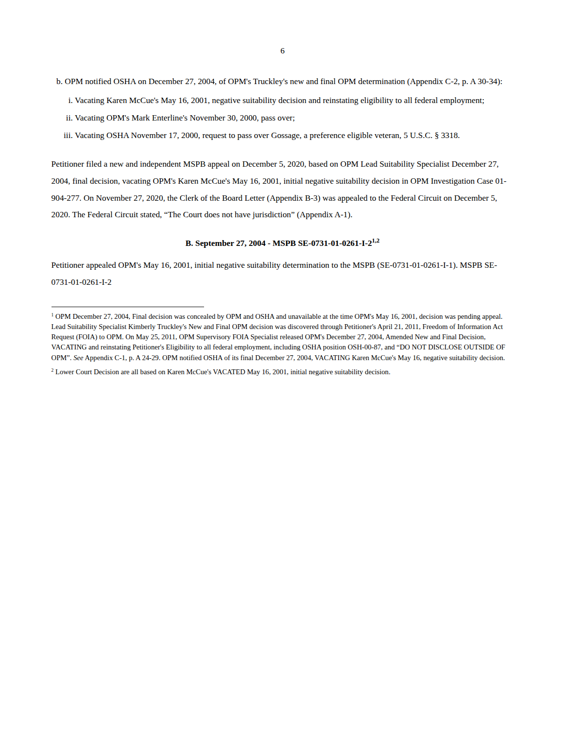6
OPM notified OSHA on December 27, 2004, of OPM's Truckley's new and final OPM determination (Appendix C-2, p. A 30-34):
Vacating Karen McCue's May 16, 2001, negative suitability decision and reinstating eligibility to all federal employment;
Vacating OPM's Mark Enterline's November 30, 2000, pass over;
Vacating OSHA November 17, 2000, request to pass over Gossage, a preference eligible veteran, 5 U.S.C. § 3318.
Petitioner filed a new and independent MSPB appeal on December 5, 2020, based on OPM Lead Suitability Specialist December 27, 2004, final decision, vacating OPM's Karen McCue's May 16, 2001, initial negative suitability decision in OPM Investigation Case 01-904-277. On November 27, 2020, the Clerk of the Board Letter (Appendix B-3) was appealed to the Federal Circuit on December 5, 2020. The Federal Circuit stated, “The Court does not have jurisdiction” (Appendix A-1).
B. September 27, 2004 - MSPB SE-0731-01-0261-I-21,2
Petitioner appealed OPM's May 16, 2001, initial negative suitability determination to the MSPB (SE-0731-01-0261-I-1). MSPB SE-0731-01-0261-I-2
1 OPM December 27, 2004, Final decision was concealed by OPM and OSHA and unavailable at the time OPM's May 16, 2001, decision was pending appeal. Lead Suitability Specialist Kimberly Truckley's New and Final OPM decision was discovered through Petitioner's April 21, 2011, Freedom of Information Act Request (FOIA) to OPM. On May 25, 2011, OPM Supervisory FOIA Specialist released OPM's December 27, 2004, Amended New and Final Decision, VACATING and reinstating Petitioner's Eligibility to all federal employment, including OSHA position OSH-00-87, and “DO NOT DISCLOSE OUTSIDE OF OPM”. See Appendix C-1, p. A 24-29. OPM notified OSHA of its final December 27, 2004, VACATING Karen McCue's May 16, negative suitability decision.
2 Lower Court Decision are all based on Karen McCue's VACATED May 16, 2001, initial negative suitability decision.